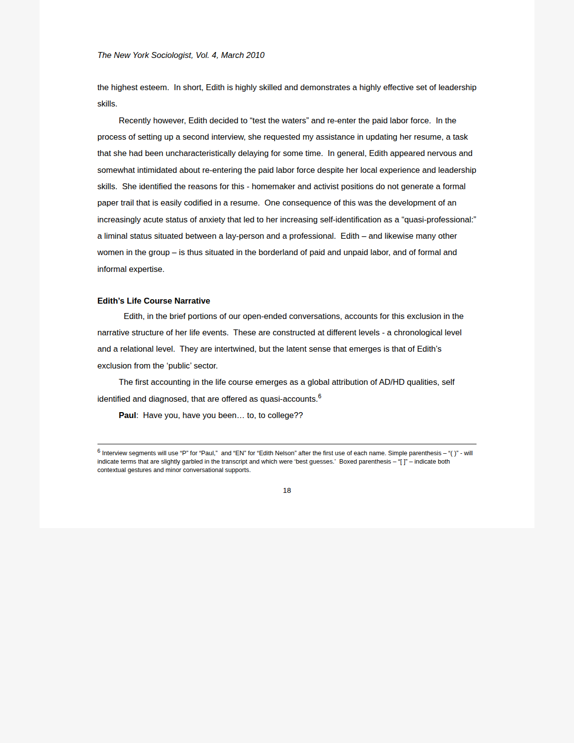The New York Sociologist, Vol. 4, March 2010
the highest esteem. In short, Edith is highly skilled and demonstrates a highly effective set of leadership skills.
Recently however, Edith decided to “test the waters” and re-enter the paid labor force. In the process of setting up a second interview, she requested my assistance in updating her resume, a task that she had been uncharacteristically delaying for some time. In general, Edith appeared nervous and somewhat intimidated about re-entering the paid labor force despite her local experience and leadership skills. She identified the reasons for this - homemaker and activist positions do not generate a formal paper trail that is easily codified in a resume. One consequence of this was the development of an increasingly acute status of anxiety that led to her increasing self-identification as a “quasi-professional:” a liminal status situated between a lay-person and a professional. Edith – and likewise many other women in the group – is thus situated in the borderland of paid and unpaid labor, and of formal and informal expertise.
Edith’s Life Course Narrative
Edith, in the brief portions of our open-ended conversations, accounts for this exclusion in the narrative structure of her life events. These are constructed at different levels - a chronological level and a relational level. They are intertwined, but the latent sense that emerges is that of Edith’s exclusion from the ‘public’ sector.
The first accounting in the life course emerges as a global attribution of AD/HD qualities, self identified and diagnosed, that are offered as quasi-accounts.6
Paul: Have you, have you been… to, to college??
6 Interview segments will use “P” for “Paul,” and “EN” for “Edith Nelson” after the first use of each name. Simple parenthesis – “( )” - will indicate terms that are slightly garbled in the transcript and which were ‘best guesses.’ Boxed parenthesis – “[ ]” – indicate both contextual gestures and minor conversational supports.
18